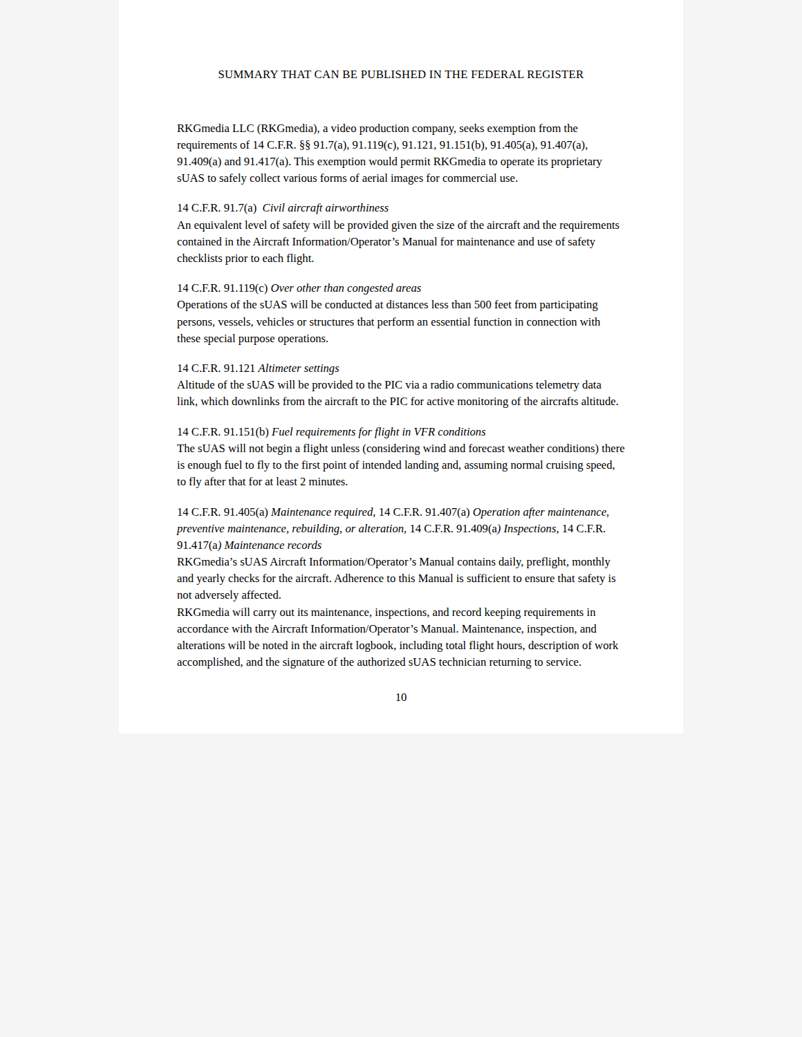SUMMARY THAT CAN BE PUBLISHED IN THE FEDERAL REGISTER
RKGmedia LLC (RKGmedia), a video production company, seeks exemption from the requirements of 14 C.F.R. §§ 91.7(a), 91.119(c), 91.121, 91.151(b), 91.405(a), 91.407(a), 91.409(a) and 91.417(a). This exemption would permit RKGmedia to operate its proprietary sUAS to safely collect various forms of aerial images for commercial use.
14 C.F.R. 91.7(a) Civil aircraft airworthiness
An equivalent level of safety will be provided given the size of the aircraft and the requirements contained in the Aircraft Information/Operator’s Manual for maintenance and use of safety checklists prior to each flight.
14 C.F.R. 91.119(c) Over other than congested areas
Operations of the sUAS will be conducted at distances less than 500 feet from participating persons, vessels, vehicles or structures that perform an essential function in connection with these special purpose operations.
14 C.F.R. 91.121 Altimeter settings
Altitude of the sUAS will be provided to the PIC via a radio communications telemetry data link, which downlinks from the aircraft to the PIC for active monitoring of the aircrafts altitude.
14 C.F.R. 91.151(b) Fuel requirements for flight in VFR conditions
The sUAS will not begin a flight unless (considering wind and forecast weather conditions) there is enough fuel to fly to the first point of intended landing and, assuming normal cruising speed, to fly after that for at least 2 minutes.
14 C.F.R. 91.405(a) Maintenance required, 14 C.F.R. 91.407(a) Operation after maintenance, preventive maintenance, rebuilding, or alteration, 14 C.F.R. 91.409(a) Inspections, 14 C.F.R. 91.417(a) Maintenance records
RKGmedia’s sUAS Aircraft Information/Operator’s Manual contains daily, preflight, monthly and yearly checks for the aircraft. Adherence to this Manual is sufficient to ensure that safety is not adversely affected.
RKGmedia will carry out its maintenance, inspections, and record keeping requirements in accordance with the Aircraft Information/Operator’s Manual. Maintenance, inspection, and alterations will be noted in the aircraft logbook, including total flight hours, description of work accomplished, and the signature of the authorized sUAS technician returning to service.
10